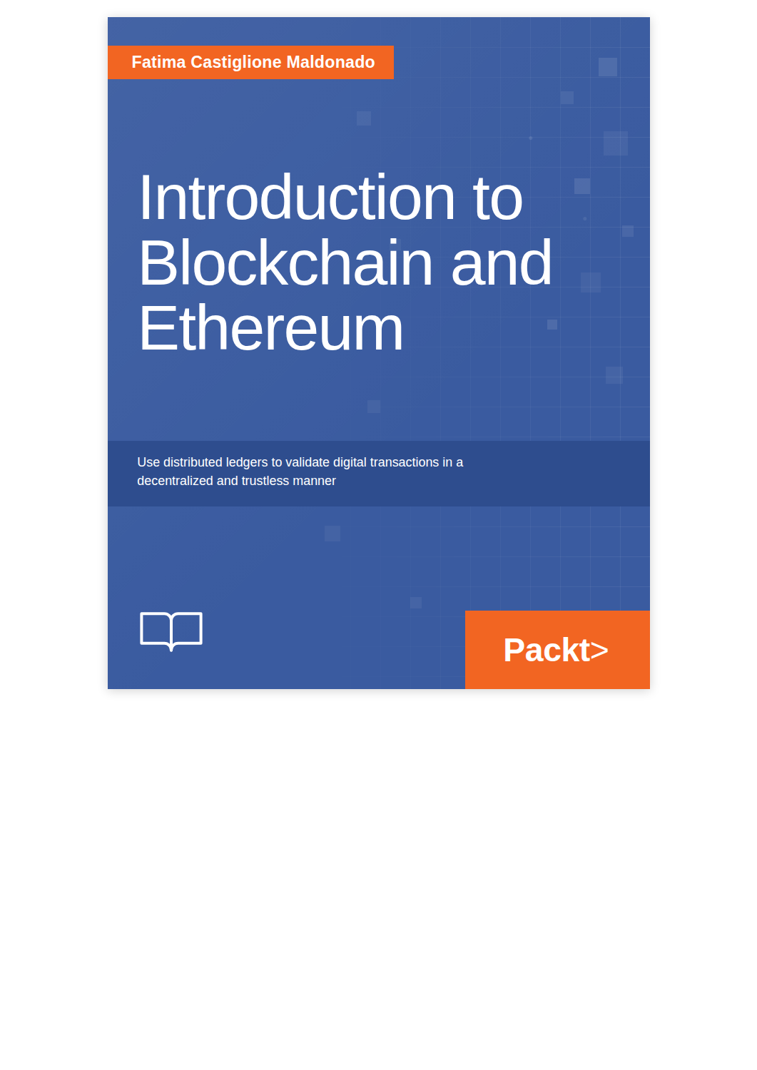Fatima Castiglione Maldonado
Introduction to Blockchain and Ethereum
Use distributed ledgers to validate digital transactions in a decentralized and trustless manner
Packt>
Introduction to Blockchain and Ethereum